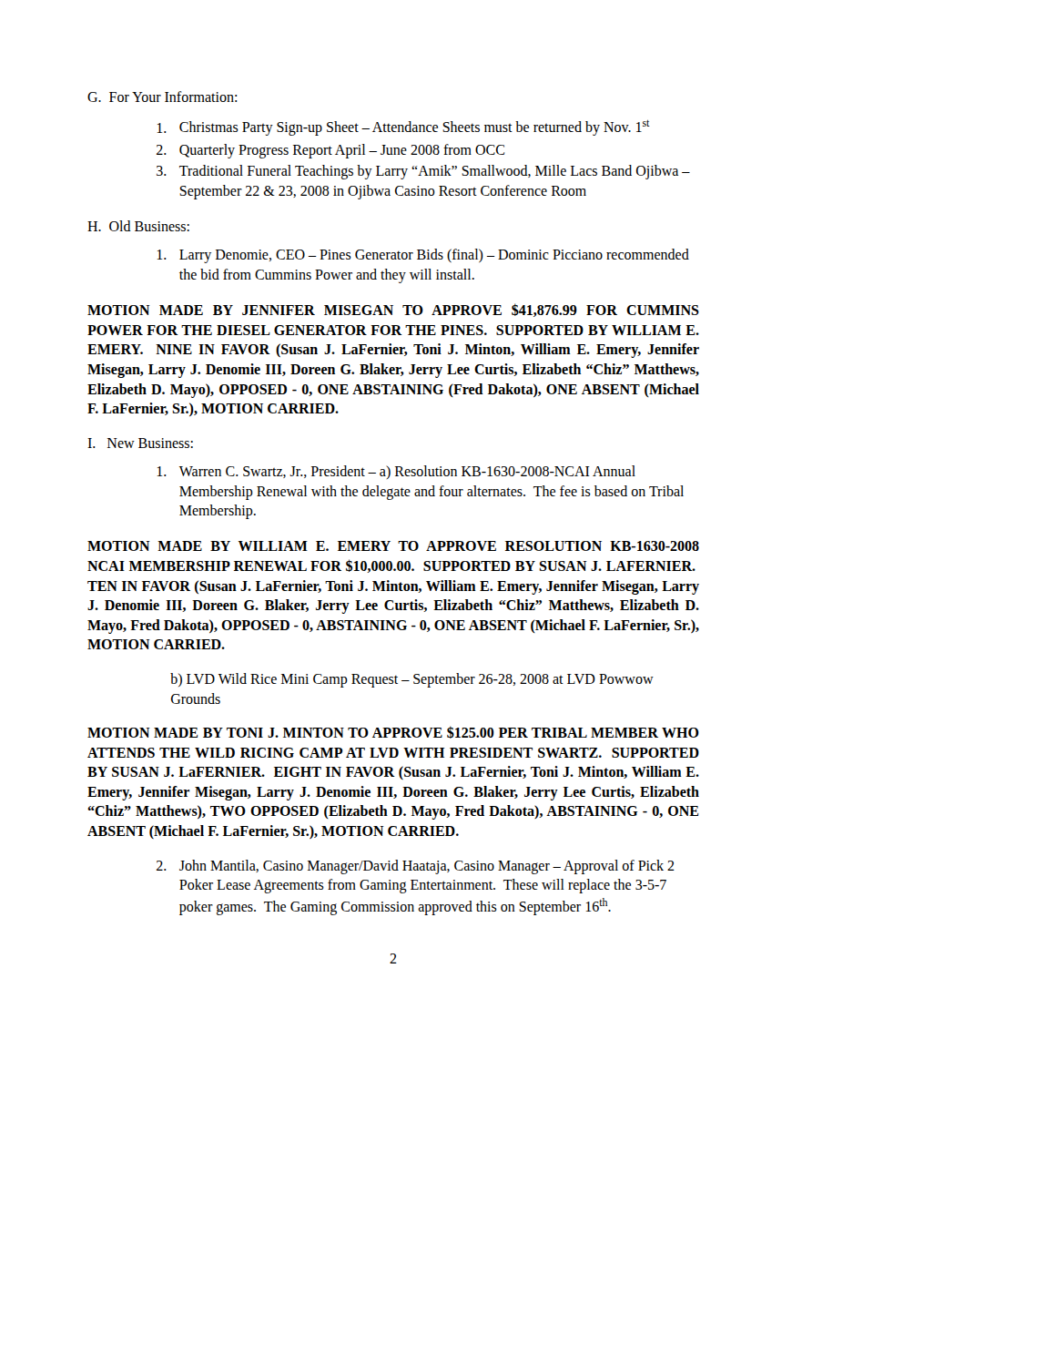G. For Your Information:
Christmas Party Sign-up Sheet – Attendance Sheets must be returned by Nov. 1st
Quarterly Progress Report April – June 2008 from OCC
Traditional Funeral Teachings by Larry “Amik” Smallwood, Mille Lacs Band Ojibwa – September 22 & 23, 2008 in Ojibwa Casino Resort Conference Room
H. Old Business:
Larry Denomie, CEO – Pines Generator Bids (final) – Dominic Picciano recommended the bid from Cummins Power and they will install.
MOTION MADE BY JENNIFER MISEGAN TO APPROVE $41,876.99 FOR CUMMINS POWER FOR THE DIESEL GENERATOR FOR THE PINES. SUPPORTED BY WILLIAM E. EMERY. NINE IN FAVOR (Susan J. LaFernier, Toni J. Minton, William E. Emery, Jennifer Misegan, Larry J. Denomie III, Doreen G. Blaker, Jerry Lee Curtis, Elizabeth “Chiz” Matthews, Elizabeth D. Mayo), OPPOSED - 0, ONE ABSTAINING (Fred Dakota), ONE ABSENT (Michael F. LaFernier, Sr.), MOTION CARRIED.
I. New Business:
Warren C. Swartz, Jr., President – a) Resolution KB-1630-2008-NCAI Annual Membership Renewal with the delegate and four alternates. The fee is based on Tribal Membership.
MOTION MADE BY WILLIAM E. EMERY TO APPROVE RESOLUTION KB-1630-2008 NCAI MEMBERSHIP RENEWAL FOR $10,000.00. SUPPORTED BY SUSAN J. LAFERNIER. TEN IN FAVOR (Susan J. LaFernier, Toni J. Minton, William E. Emery, Jennifer Misegan, Larry J. Denomie III, Doreen G. Blaker, Jerry Lee Curtis, Elizabeth “Chiz” Matthews, Elizabeth D. Mayo, Fred Dakota), OPPOSED - 0, ABSTAINING - 0, ONE ABSENT (Michael F. LaFernier, Sr.), MOTION CARRIED.
b) LVD Wild Rice Mini Camp Request – September 26-28, 2008 at LVD Powwow Grounds
MOTION MADE BY TONI J. MINTON TO APPROVE $125.00 PER TRIBAL MEMBER WHO ATTENDS THE WILD RICING CAMP AT LVD WITH PRESIDENT SWARTZ. SUPPORTED BY SUSAN J. LaFERNIER. EIGHT IN FAVOR (Susan J. LaFernier, Toni J. Minton, William E. Emery, Jennifer Misegan, Larry J. Denomie III, Doreen G. Blaker, Jerry Lee Curtis, Elizabeth “Chiz” Matthews), TWO OPPOSED (Elizabeth D. Mayo, Fred Dakota), ABSTAINING - 0, ONE ABSENT (Michael F. LaFernier, Sr.), MOTION CARRIED.
John Mantila, Casino Manager/David Haataja, Casino Manager – Approval of Pick 2 Poker Lease Agreements from Gaming Entertainment. These will replace the 3-5-7 poker games. The Gaming Commission approved this on September 16th.
2